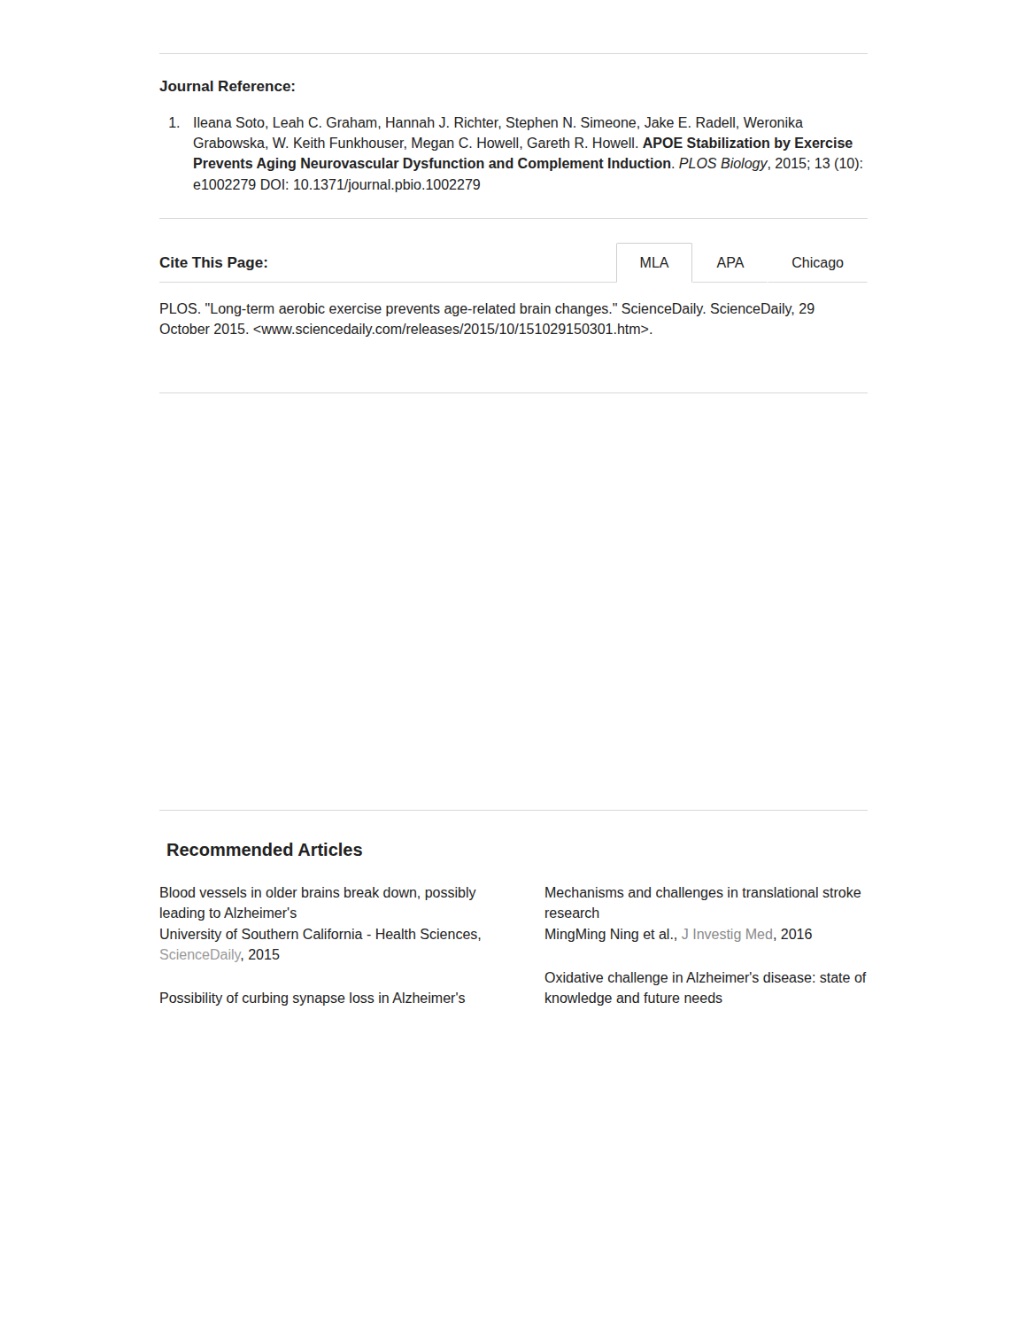Journal Reference:
Ileana Soto, Leah C. Graham, Hannah J. Richter, Stephen N. Simeone, Jake E. Radell, Weronika Grabowska, W. Keith Funkhouser, Megan C. Howell, Gareth R. Howell. APOE Stabilization by Exercise Prevents Aging Neurovascular Dysfunction and Complement Induction. PLOS Biology, 2015; 13 (10): e1002279 DOI: 10.1371/journal.pbio.1002279
Cite This Page:
MLA
APA
Chicago
PLOS. "Long-term aerobic exercise prevents age-related brain changes." ScienceDaily. ScienceDaily, 29 October 2015. <www.sciencedaily.com/releases/2015/10/151029150301.htm>.
Recommended Articles
Blood vessels in older brains break down, possibly leading to Alzheimer's
University of Southern California - Health Sciences, ScienceDaily, 2015
Possibility of curbing synapse loss in Alzheimer's
Mechanisms and challenges in translational stroke research
MingMing Ning et al., J Investig Med, 2016
Oxidative challenge in Alzheimer's disease: state of knowledge and future needs